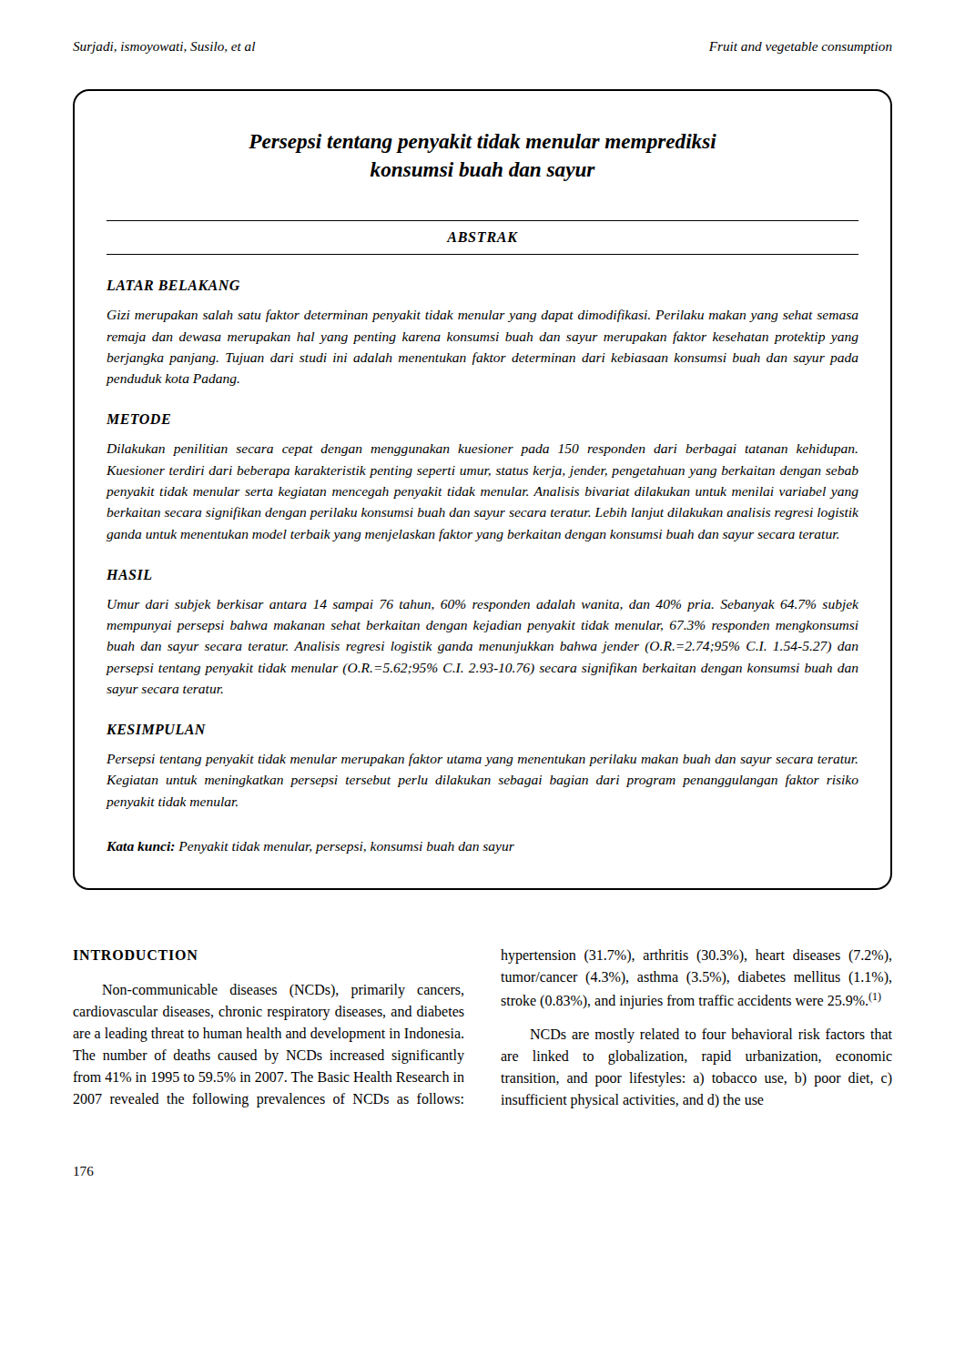Surjadi, ismoyowati, Susilo, et al Fruit and vegetable consumption
Persepsi tentang penyakit tidak menular memprediksi
konsumsi buah dan sayur
ABSTRAK
LATAR BELAKANG
Gizi merupakan salah satu faktor determinan penyakit tidak menular yang dapat dimodifikasi. Perilaku makan yang sehat semasa remaja dan dewasa merupakan hal yang penting karena konsumsi buah dan sayur merupakan faktor kesehatan protektip yang berjangka panjang. Tujuan dari studi ini adalah menentukan faktor determinan dari kebiasaan konsumsi buah dan sayur pada penduduk kota Padang.
METODE
Dilakukan penilitian secara cepat dengan menggunakan kuesioner pada 150 responden dari berbagai tatanan kehidupan. Kuesioner terdiri dari beberapa karakteristik penting seperti umur, status kerja, jender, pengetahuan yang berkaitan dengan sebab penyakit tidak menular serta kegiatan mencegah penyakit tidak menular. Analisis bivariat dilakukan untuk menilai variabel yang berkaitan secara signifikan dengan perilaku konsumsi buah dan sayur secara teratur. Lebih lanjut dilakukan analisis regresi logistik ganda untuk menentukan model terbaik yang menjelaskan faktor yang berkaitan dengan konsumsi buah dan sayur secara teratur.
HASIL
Umur dari subjek berkisar antara 14 sampai 76 tahun, 60% responden adalah wanita, dan 40% pria. Sebanyak 64.7% subjek mempunyai persepsi bahwa makanan sehat berkaitan dengan kejadian penyakit tidak menular, 67.3% responden mengkonsumsi buah dan sayur secara teratur. Analisis regresi logistik ganda menunjukkan bahwa jender (O.R.=2.74;95% C.I. 1.54-5.27) dan persepsi tentang penyakit tidak menular (O.R.=5.62;95% C.I. 2.93-10.76) secara signifikan berkaitan dengan konsumsi buah dan sayur secara teratur.
KESIMPULAN
Persepsi tentang penyakit tidak menular merupakan faktor utama yang menentukan perilaku makan buah dan sayur secara teratur. Kegiatan untuk meningkatkan persepsi tersebut perlu dilakukan sebagai bagian dari program penanggulangan faktor risiko penyakit tidak menular.
Kata kunci: Penyakit tidak menular, persepsi, konsumsi buah dan sayur
INTRODUCTION
Non-communicable diseases (NCDs), primarily cancers, cardiovascular diseases, chronic respiratory diseases, and diabetes are a leading threat to human health and development in Indonesia. The number of deaths caused by NCDs increased significantly from 41% in 1995 to 59.5% in 2007. The Basic Health Research in 2007 revealed the following prevalences of NCDs as follows: hypertension (31.7%), arthritis (30.3%), heart diseases (7.2%), tumor/cancer (4.3%), asthma (3.5%), diabetes mellitus (1.1%), stroke (0.83%), and injuries from traffic accidents were 25.9%.(1)
NCDs are mostly related to four behavioral risk factors that are linked to globalization, rapid urbanization, economic transition, and poor lifestyles: a) tobacco use, b) poor diet, c) insufficient physical activities, and d) the use
176